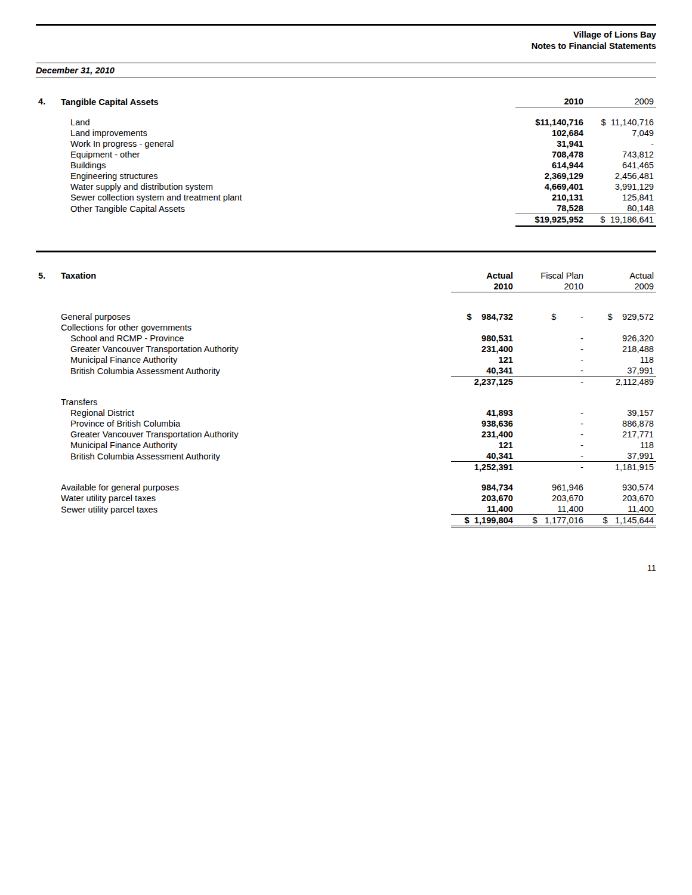Village of Lions Bay
Notes to Financial Statements
December 31, 2010
| 4. | Tangible Capital Assets | 2010 | 2009 |
| | Land | $11,140,716 | $ 11,140,716 |
| | Land improvements | 102,684 | 7,049 |
| | Work In progress - general | 31,941 | - |
| | Equipment - other | 708,478 | 743,812 |
| | Buildings | 614,944 | 641,465 |
| | Engineering structures | 2,369,129 | 2,456,481 |
| | Water supply and distribution system | 4,669,401 | 3,991,129 |
| | Sewer collection system and treatment plant | 210,131 | 125,841 |
| | Other Tangible Capital Assets | 78,528 | 80,148 |
| | | $19,925,952 | $ 19,186,641 |
| 5. | Taxation | Actual | Fiscal Plan | Actual |
| | | 2010 | 2010 | 2009 |
| | General purposes | $ 984,732 | $ - | $ 929,572 |
| | Collections for other governments | | | |
| | School and RCMP - Province | 980,531 | - | 926,320 |
| | Greater Vancouver Transportation Authority | 231,400 | - | 218,488 |
| | Municipal Finance Authority | 121 | - | 118 |
| | British Columbia Assessment Authority | 40,341 | - | 37,991 |
| | | 2,237,125 | - | 2,112,489 |
| | Transfers | | | |
| | Regional District | 41,893 | - | 39,157 |
| | Province of British Columbia | 938,636 | - | 886,878 |
| | Greater Vancouver Transportation Authority | 231,400 | - | 217,771 |
| | Municipal Finance Authority | 121 | - | 118 |
| | British Columbia Assessment Authority | 40,341 | - | 37,991 |
| | | 1,252,391 | - | 1,181,915 |
| | Available for general purposes | 984,734 | 961,946 | 930,574 |
| | Water utility parcel taxes | 203,670 | 203,670 | 203,670 |
| | Sewer utility parcel taxes | 11,400 | 11,400 | 11,400 |
| | | $ 1,199,804 | $ 1,177,016 | $ 1,145,644 |
11